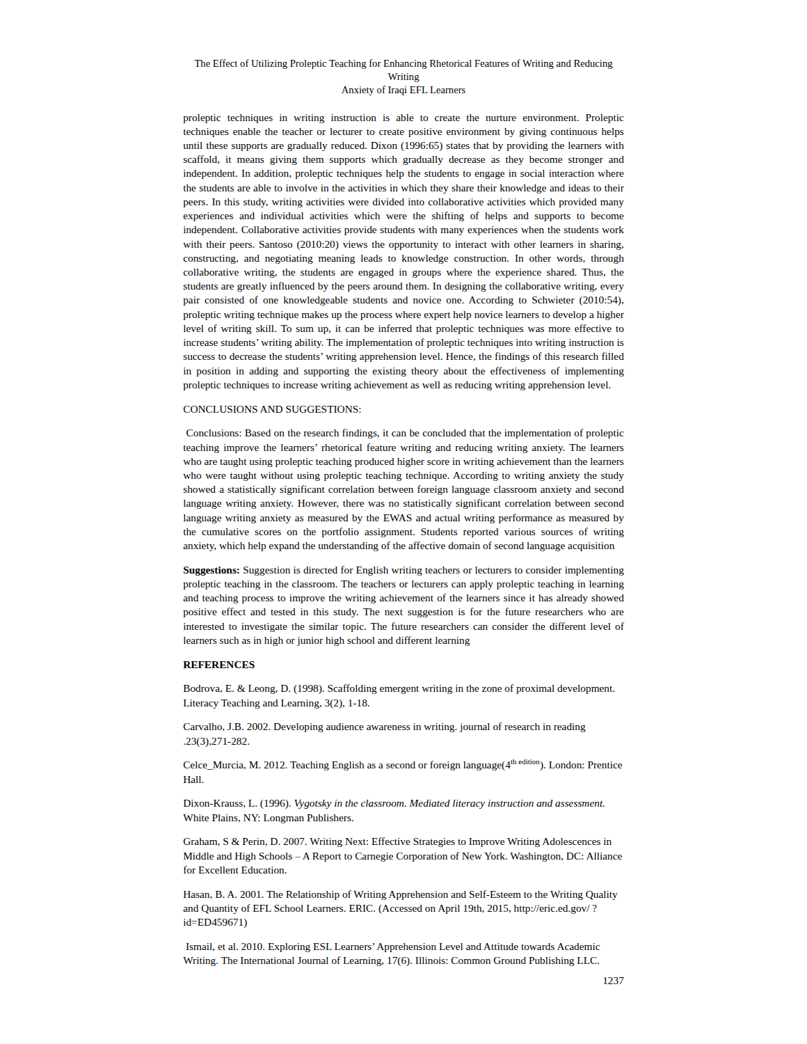The Effect of Utilizing Proleptic Teaching for Enhancing Rhetorical Features of Writing and Reducing Writing
Anxiety of Iraqi EFL Learners
proleptic techniques in writing instruction is able to create the nurture environment. Proleptic techniques enable the teacher or lecturer to create positive environment by giving continuous helps until these supports are gradually reduced. Dixon (1996:65) states that by providing the learners with scaffold, it means giving them supports which gradually decrease as they become stronger and independent. In addition, proleptic techniques help the students to engage in social interaction where the students are able to involve in the activities in which they share their knowledge and ideas to their peers. In this study, writing activities were divided into collaborative activities which provided many experiences and individual activities which were the shifting of helps and supports to become independent. Collaborative activities provide students with many experiences when the students work with their peers. Santoso (2010:20) views the opportunity to interact with other learners in sharing, constructing, and negotiating meaning leads to knowledge construction. In other words, through collaborative writing, the students are engaged in groups where the experience shared. Thus, the students are greatly influenced by the peers around them. In designing the collaborative writing, every pair consisted of one knowledgeable students and novice one. According to Schwieter (2010:54), proleptic writing technique makes up the process where expert help novice learners to develop a higher level of writing skill. To sum up, it can be inferred that proleptic techniques was more effective to increase students’ writing ability. The implementation of proleptic techniques into writing instruction is success to decrease the students’ writing apprehension level. Hence, the findings of this research filled in position in adding and supporting the existing theory about the effectiveness of implementing proleptic techniques to increase writing achievement as well as reducing writing apprehension level.
CONCLUSIONS AND SUGGESTIONS:
Conclusions: Based on the research findings, it can be concluded that the implementation of proleptic teaching improve the learners’ rhetorical feature writing and reducing writing anxiety. The learners who are taught using proleptic teaching produced higher score in writing achievement than the learners who were taught without using proleptic teaching technique. According to writing anxiety the study showed a statistically significant correlation between foreign language classroom anxiety and second language writing anxiety. However, there was no statistically significant correlation between second language writing anxiety as measured by the EWAS and actual writing performance as measured by the cumulative scores on the portfolio assignment. Students reported various sources of writing anxiety, which help expand the understanding of the affective domain of second language acquisition
Suggestions: Suggestion is directed for English writing teachers or lecturers to consider implementing proleptic teaching in the classroom. The teachers or lecturers can apply proleptic teaching in learning and teaching process to improve the writing achievement of the learners since it has already showed positive effect and tested in this study. The next suggestion is for the future researchers who are interested to investigate the similar topic. The future researchers can consider the different level of learners such as in high or junior high school and different learning
REFERENCES
Bodrova, E. & Leong, D. (1998). Scaffolding emergent writing in the zone of proximal development. Literacy Teaching and Learning, 3(2), 1-18.
Carvalho, J.B. 2002. Developing audience awareness in writing. journal of research in reading .23(3),271-282.
Celce_Murcia, M. 2012. Teaching English as a second or foreign language(4th edition). London: Prentice Hall.
Dixon-Krauss, L. (1996). Vygotsky in the classroom. Mediated literacy instruction and assessment. White Plains, NY: Longman Publishers.
Graham, S & Perin, D. 2007. Writing Next: Effective Strategies to Improve Writing Adolescences in Middle and High Schools – A Report to Carnegie Corporation of New York. Washington, DC: Alliance for Excellent Education.
Hasan, B. A. 2001. The Relationship of Writing Apprehension and Self-Esteem to the Writing Quality and Quantity of EFL School Learners. ERIC. (Accessed on April 19th, 2015, http://eric.ed.gov/ ?id=ED459671)
Ismail, et al. 2010. Exploring ESL Learners’ Apprehension Level and Attitude towards Academic Writing. The International Journal of Learning, 17(6). Illinois: Common Ground Publishing LLC.
1237